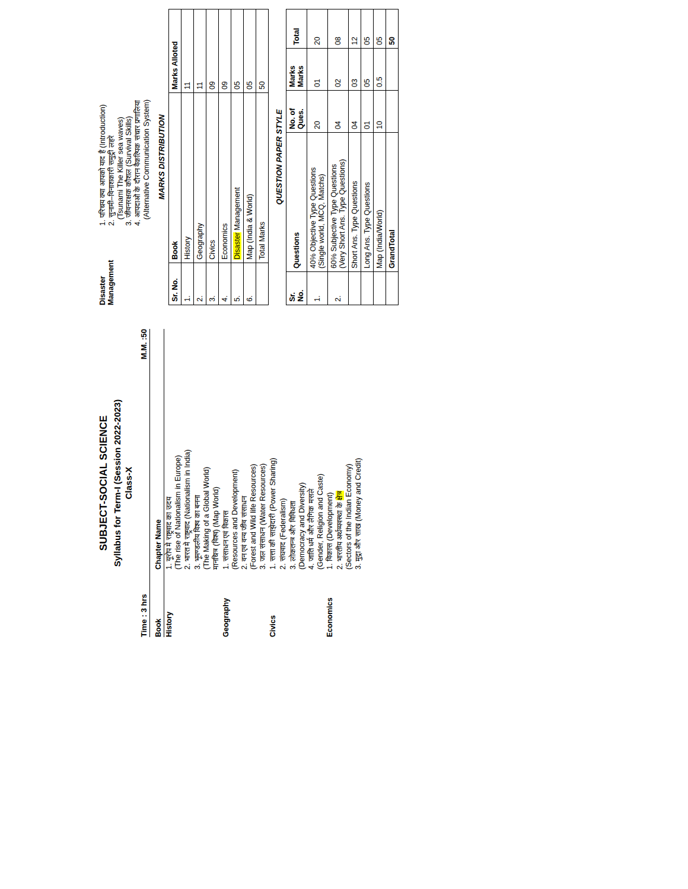SUBJECT-SOCIAL SCIENCE
Syllabus for Term-I (Session 2022-2023)
Class-X
Time : 3 hrs M.M. :50
| Book | Chapter Name |
| History | 1. यूरोप में राष्ट्रवाद का उदय (The rise of Nationalism in Europe) |
| | 2. भारत में राष्ट्रवाद (Nationalism in India) |
| | 3. भूमण्डलीय विश्व का बनना (The Making of a Global World) |
| | मानचित्र (विश्व) (Map World) |
| Geography | 1. संसाधन एवं विकास (Resources and Development) |
| | 2. वन एवं वन्य जीव संसाधन (Forest and Wild life Resources) |
| | 3. जल संसाधन (Water Resources) |
| Civics | 1. सत्ता की साझेदारी (Power Sharing) |
| | 2. संघवाद (Federalism) |
| | 3. लोकतन्त्र और विविधता (Democracy and Diversity) |
| | 4. जाति धर्म और लैंगिक मसले (Gender, Religion and Caste) |
| Economics | 1. विकास (Development) |
| | 2. भारतीय अर्थव्यवस्था के क्षेत्र (Sectors of the Indian Economy) |
| | 3. मुद्रा और साख (Money and Credit) |
| Disaster Management | 1. परिचय क्या आपको याद हैं (Introduction) 2. सुनामी–विनाशकारी समुद्री लहरें (Tsunami The Killer sea waves) 3. जीवनरक्षक कौशल (Survival Skills) 4. आपदाओं के दौरान वैकल्पिक संचार प्रणालियां (Alternative Communication System) |
MARKS DISTRIBUTION
| Sr. No. | Book | Marks Alloted |
| --- | --- | --- |
| 1. | History | 11 |
| 2. | Geography | 11 |
| 3. | Civics | 09 |
| 4. | Economics | 09 |
| 5. | Disaster Management | 05 |
| 6. | Map (India & World) | 05 |
| | Total Marks | 50 |
QUESTION PAPER STYLE
| Sr. No. | Questions | No. of Ques. | Marks Marks | Total |
| --- | --- | --- | --- | --- |
| 1. | 40% Objective Type Questions (Single world, MCQ, Matchs) | 20 | 01 | 20 |
| 2. | 60% Subjective Type Questions (Very Short Ans. Type Questions) | 04 | 02 | 08 |
| | Short Ans. Type Questions | 04 | 03 | 12 |
| | Long Ans. Type Questions | 01 | 05 | 05 |
| | Map (India/World) | 10 | 0.5 | 05 |
| | GrandTotal | | | 50 |